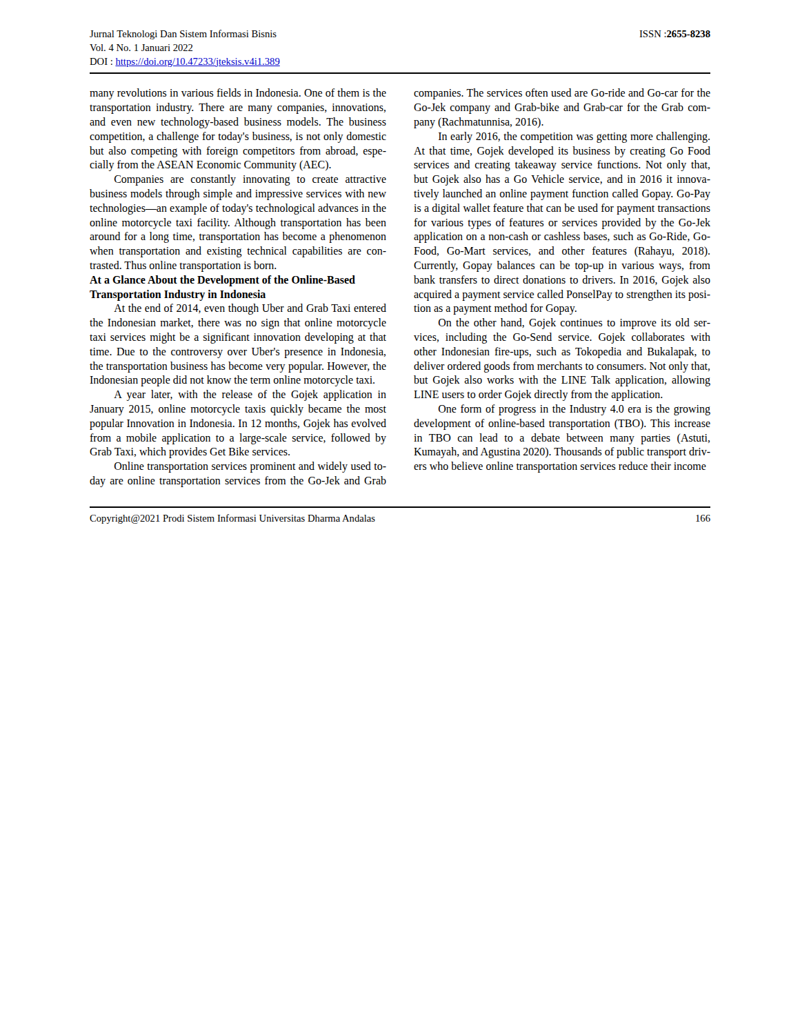Jurnal Teknologi Dan Sistem Informasi Bisnis
Vol. 4 No. 1 Januari 2022
DOI : https://doi.org/10.47233/jteksis.v4i1.389
ISSN :2655-8238
many revolutions in various fields in Indonesia. One of them is the transportation industry. There are many companies, innovations, and even new technology-based business models. The business competition, a challenge for today's business, is not only domestic but also competing with foreign competitors from abroad, especially from the ASEAN Economic Community (AEC).
Companies are constantly innovating to create attractive business models through simple and impressive services with new technologies—an example of today's technological advances in the online motorcycle taxi facility. Although transportation has been around for a long time, transportation has become a phenomenon when transportation and existing technical capabilities are contrasted. Thus online transportation is born.
At a Glance About the Development of the Online-Based Transportation Industry in Indonesia
At the end of 2014, even though Uber and Grab Taxi entered the Indonesian market, there was no sign that online motorcycle taxi services might be a significant innovation developing at that time. Due to the controversy over Uber's presence in Indonesia, the transportation business has become very popular. However, the Indonesian people did not know the term online motorcycle taxi.
A year later, with the release of the Gojek application in January 2015, online motorcycle taxis quickly became the most popular Innovation in Indonesia. In 12 months, Gojek has evolved from a mobile application to a large-scale service, followed by Grab Taxi, which provides Get Bike services.
Online transportation services prominent and widely used today are online transportation services from the Go-Jek and Grab companies. The services often used are Go-ride and Go-car for the Go-Jek company and Grab-bike and Grab-car for the Grab company (Rachmatunnisa, 2016).
In early 2016, the competition was getting more challenging. At that time, Gojek developed its business by creating Go Food services and creating takeaway service functions. Not only that, but Gojek also has a Go Vehicle service, and in 2016 it innovatively launched an online payment function called Gopay. Go-Pay is a digital wallet feature that can be used for payment transactions for various types of features or services provided by the Go-Jek application on a non-cash or cashless bases, such as Go-Ride, Go-Food, Go-Mart services, and other features (Rahayu, 2018). Currently, Gopay balances can be top-up in various ways, from bank transfers to direct donations to drivers. In 2016, Gojek also acquired a payment service called PonselPay to strengthen its position as a payment method for Gopay.
On the other hand, Gojek continues to improve its old services, including the Go-Send service. Gojek collaborates with other Indonesian fire-ups, such as Tokopedia and Bukalapak, to deliver ordered goods from merchants to consumers. Not only that, but Gojek also works with the LINE Talk application, allowing LINE users to order Gojek directly from the application.
One form of progress in the Industry 4.0 era is the growing development of online-based transportation (TBO). This increase in TBO can lead to a debate between many parties (Astuti, Kumayah, and Agustina 2020). Thousands of public transport drivers who believe online transportation services reduce their income
Copyright@2021 Prodi Sistem Informasi Universitas Dharma Andalas 166